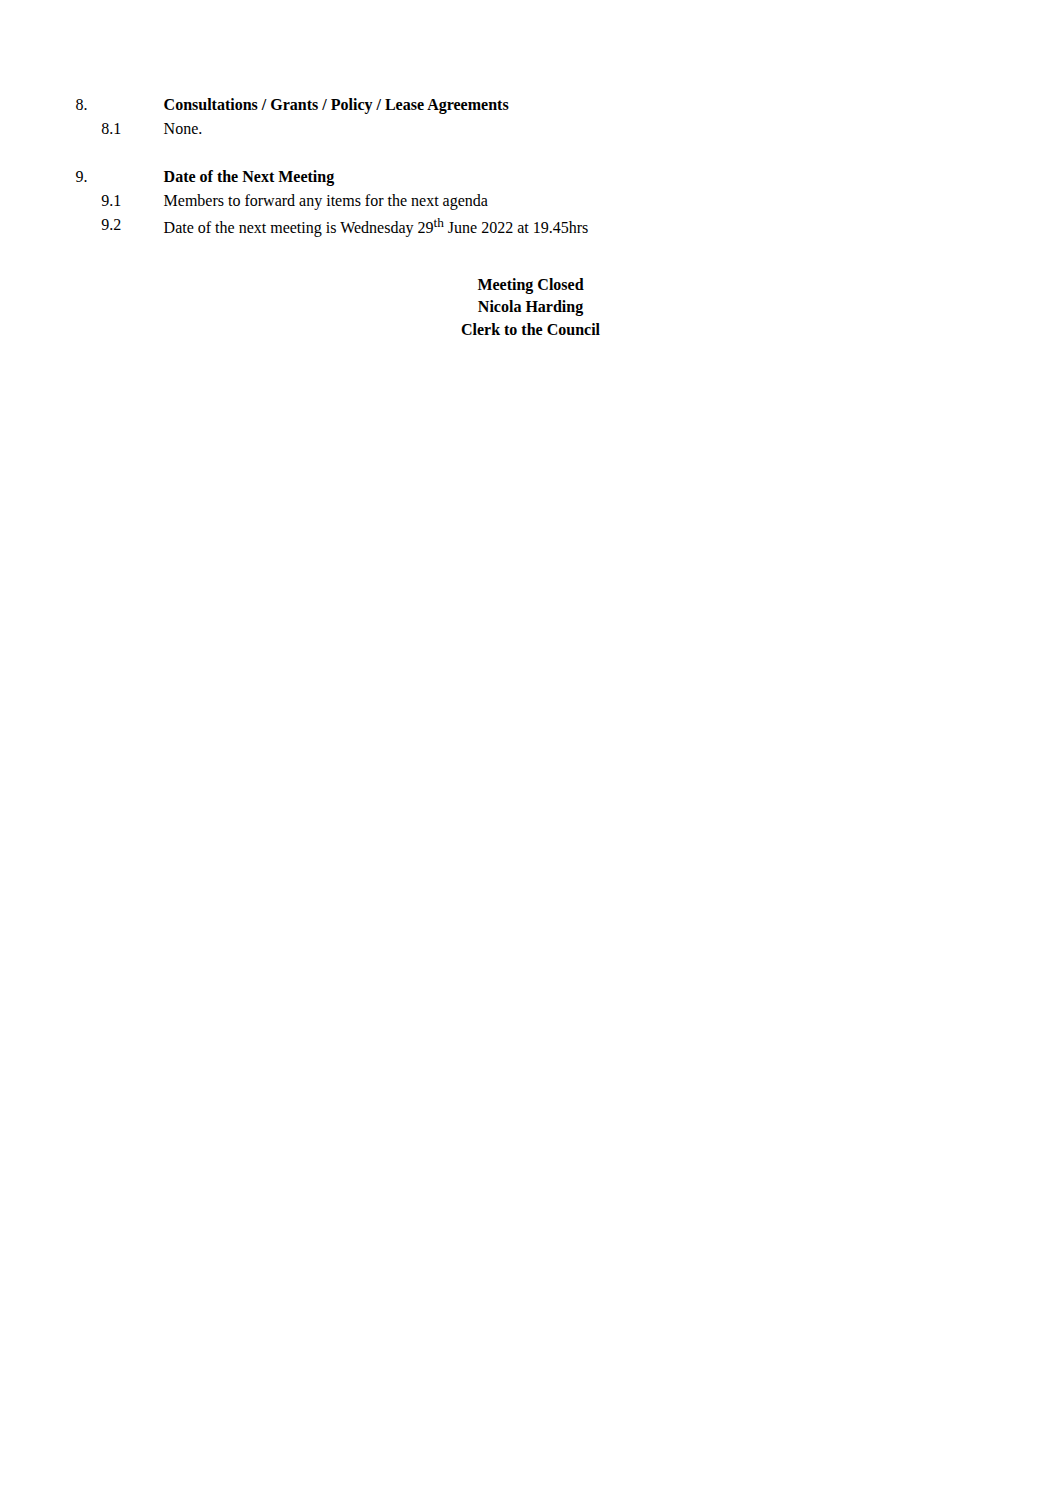8.
Consultations / Grants / Policy / Lease Agreements
8.1
None.
9.
Date of the Next Meeting
9.1
Members to forward any items for the next agenda
9.2
Date of the next meeting is Wednesday 29th June 2022 at 19.45hrs
Meeting Closed
Nicola Harding
Clerk to the Council